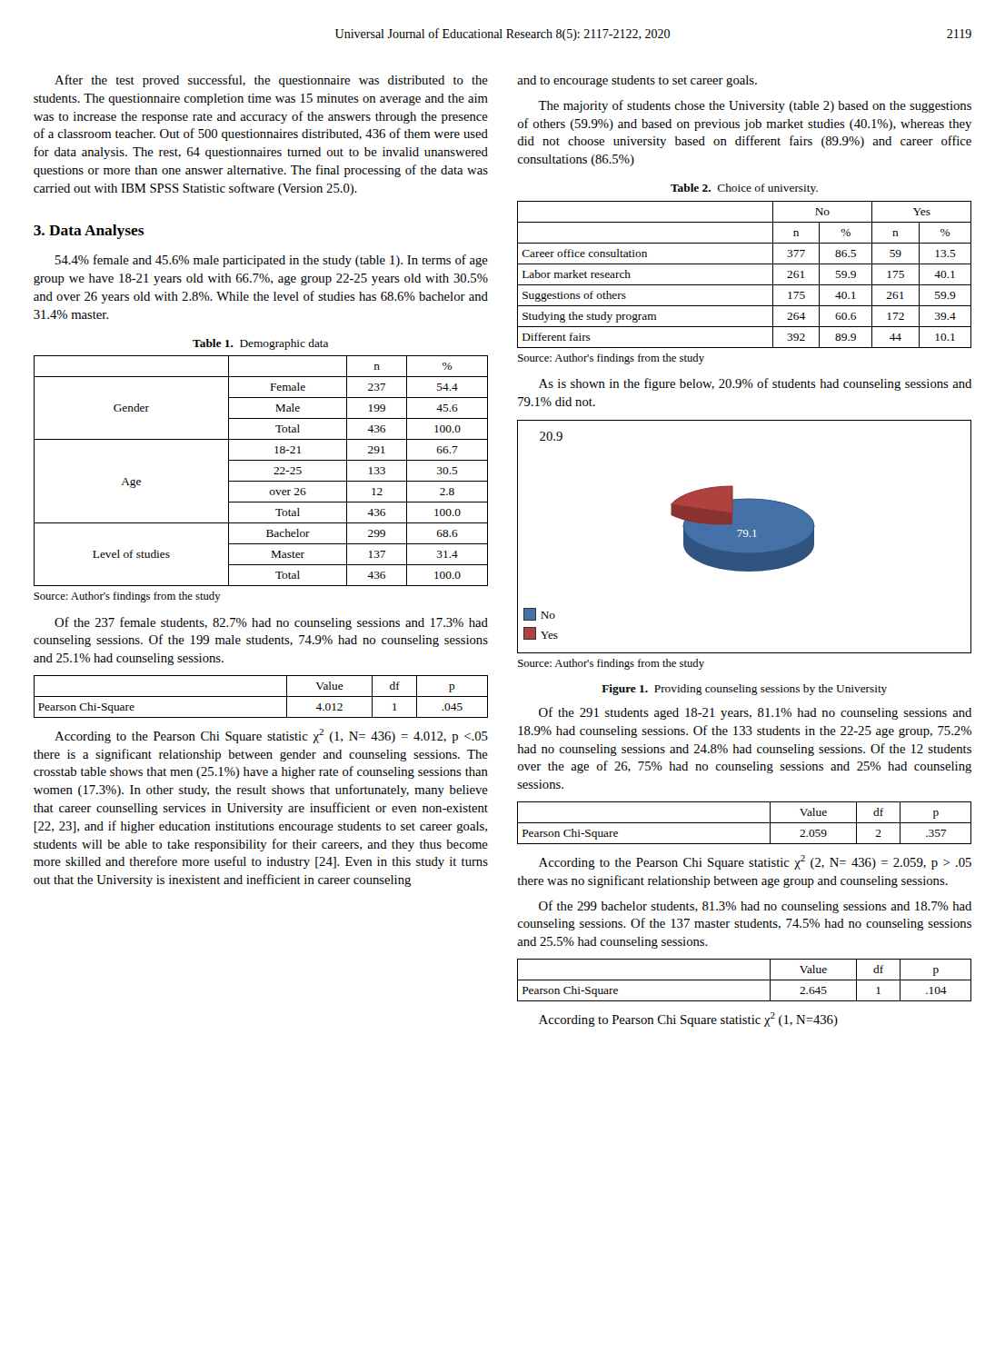Universal Journal of Educational Research 8(5): 2117-2122, 2020 2119
After the test proved successful, the questionnaire was distributed to the students. The questionnaire completion time was 15 minutes on average and the aim was to increase the response rate and accuracy of the answers through the presence of a classroom teacher. Out of 500 questionnaires distributed, 436 of them were used for data analysis. The rest, 64 questionnaires turned out to be invalid unanswered questions or more than one answer alternative. The final processing of the data was carried out with IBM SPSS Statistic software (Version 25.0).
3. Data Analyses
54.4% female and 45.6% male participated in the study (table 1). In terms of age group we have 18-21 years old with 66.7%, age group 22-25 years old with 30.5% and over 26 years old with 2.8%. While the level of studies has 68.6% bachelor and 31.4% master.
Table 1. Demographic data
| | | n | % |
| Gender | Female | 237 | 54.4 |
| Male | 199 | 45.6 |
| Total | 436 | 100.0 |
| Age | 18-21 | 291 | 66.7 |
| 22-25 | 133 | 30.5 |
| over 26 | 12 | 2.8 |
| Total | 436 | 100.0 |
| Level of studies | Bachelor | 299 | 68.6 |
| Master | 137 | 31.4 |
| Total | 436 | 100.0 |
Source: Author's findings from the study
Of the 237 female students, 82.7% had no counseling sessions and 17.3% had counseling sessions. Of the 199 male students, 74.9% had no counseling sessions and 25.1% had counseling sessions.
| | Value | df | p |
| Pearson Chi-Square | 4.012 | 1 | .045 |
According to the Pearson Chi Square statistic χ2 (1, N= 436) = 4.012, p <.05 there is a significant relationship between gender and counseling sessions. The crosstab table shows that men (25.1%) have a higher rate of counseling sessions than women (17.3%). In other study, the result shows that unfortunately, many believe that career counselling services in University are insufficient or even non-existent [22, 23], and if higher education institutions encourage students to set career goals, students will be able to take responsibility for their careers, and they thus become more skilled and therefore more useful to industry [24]. Even in this study it turns out that the University is inexistent and inefficient in career counseling
and to encourage students to set career goals.
The majority of students chose the University (table 2) based on the suggestions of others (59.9%) and based on previous job market studies (40.1%), whereas they did not choose university based on different fairs (89.9%) and career office consultations (86.5%)
Table 2. Choice of university.
| | No | Yes |
| | n | % | n | % |
| Career office consultation | 377 | 86.5 | 59 | 13.5 |
| Labor market research | 261 | 59.9 | 175 | 40.1 |
| Suggestions of others | 175 | 40.1 | 261 | 59.9 |
| Studying the study program | 264 | 60.6 | 172 | 39.4 |
| Different fairs | 392 | 89.9 | 44 | 10.1 |
Source: Author's findings from the study
As is shown in the figure below, 20.9% of students had counseling sessions and 79.1% did not.
20.9
79.1
No
Yes
Source: Author's findings from the study
Figure 1. Providing counseling sessions by the University
Of the 291 students aged 18-21 years, 81.1% had no counseling sessions and 18.9% had counseling sessions. Of the 133 students in the 22-25 age group, 75.2% had no counseling sessions and 24.8% had counseling sessions. Of the 12 students over the age of 26, 75% had no counseling sessions and 25% had counseling sessions.
| | Value | df | p |
| Pearson Chi-Square | 2.059 | 2 | .357 |
According to the Pearson Chi Square statistic χ2 (2, N= 436) = 2.059, p > .05 there was no significant relationship between age group and counseling sessions.
Of the 299 bachelor students, 81.3% had no counseling sessions and 18.7% had counseling sessions. Of the 137 master students, 74.5% had no counseling sessions and 25.5% had counseling sessions.
| | Value | df | p |
| Pearson Chi-Square | 2.645 | 1 | .104 |
According to Pearson Chi Square statistic χ2 (1, N=436)